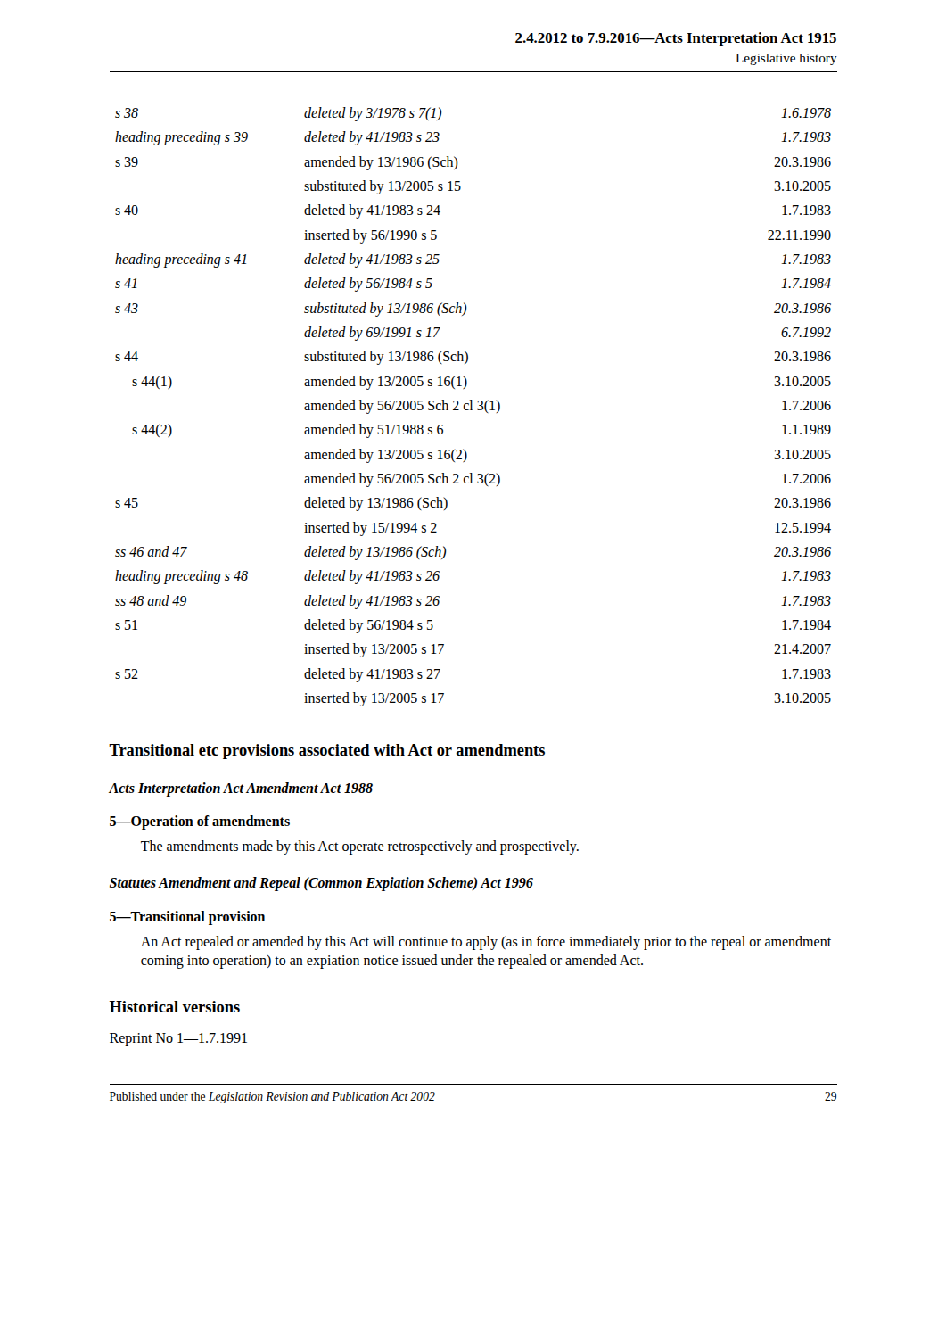2.4.2012 to 7.9.2016—Acts Interpretation Act 1915
Legislative history
| s 38 | deleted by 3/1978 s 7(1) | 1.6.1978 |
| heading preceding s 39 | deleted by 41/1983 s 23 | 1.7.1983 |
| s 39 | amended by 13/1986 (Sch) | 20.3.1986 |
| | substituted by 13/2005 s 15 | 3.10.2005 |
| s 40 | deleted by 41/1983 s 24 | 1.7.1983 |
| | inserted by 56/1990 s 5 | 22.11.1990 |
| heading preceding s 41 | deleted by 41/1983 s 25 | 1.7.1983 |
| s 41 | deleted by 56/1984 s 5 | 1.7.1984 |
| s 43 | substituted by 13/1986 (Sch) | 20.3.1986 |
| | deleted by 69/1991 s 17 | 6.7.1992 |
| s 44 | substituted by 13/1986 (Sch) | 20.3.1986 |
| s 44(1) | amended by 13/2005 s 16(1) | 3.10.2005 |
| | amended by 56/2005 Sch 2 cl 3(1) | 1.7.2006 |
| s 44(2) | amended by 51/1988 s 6 | 1.1.1989 |
| | amended by 13/2005 s 16(2) | 3.10.2005 |
| | amended by 56/2005 Sch 2 cl 3(2) | 1.7.2006 |
| s 45 | deleted by 13/1986 (Sch) | 20.3.1986 |
| | inserted by 15/1994 s 2 | 12.5.1994 |
| ss 46 and 47 | deleted by 13/1986 (Sch) | 20.3.1986 |
| heading preceding s 48 | deleted by 41/1983 s 26 | 1.7.1983 |
| ss 48 and 49 | deleted by 41/1983 s 26 | 1.7.1983 |
| s 51 | deleted by 56/1984 s 5 | 1.7.1984 |
| | inserted by 13/2005 s 17 | 21.4.2007 |
| s 52 | deleted by 41/1983 s 27 | 1.7.1983 |
| | inserted by 13/2005 s 17 | 3.10.2005 |
Transitional etc provisions associated with Act or amendments
Acts Interpretation Act Amendment Act 1988
5—Operation of amendments
The amendments made by this Act operate retrospectively and prospectively.
Statutes Amendment and Repeal (Common Expiation Scheme) Act 1996
5—Transitional provision
An Act repealed or amended by this Act will continue to apply (as in force immediately prior to the repeal or amendment coming into operation) to an expiation notice issued under the repealed or amended Act.
Historical versions
Reprint No 1—1.7.1991
Published under the Legislation Revision and Publication Act 2002 29